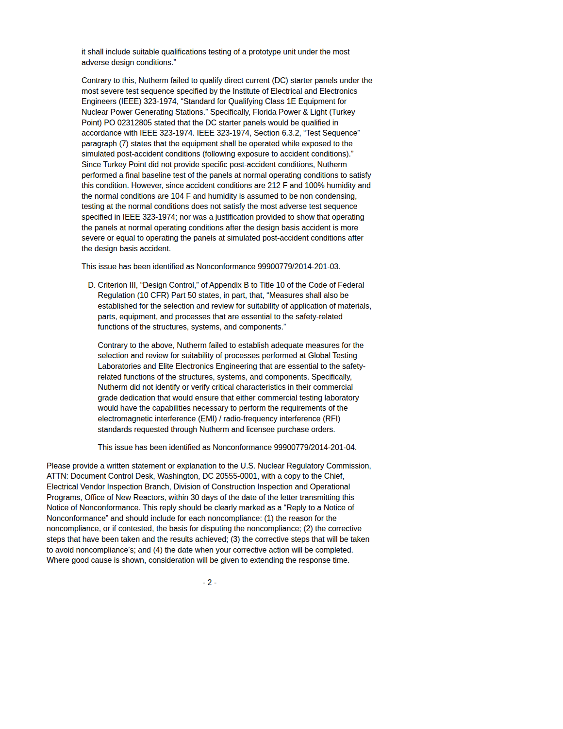it shall include suitable qualifications testing of a prototype unit under the most adverse design conditions.”
Contrary to this, Nutherm failed to qualify direct current (DC) starter panels under the most severe test sequence specified by the Institute of Electrical and Electronics Engineers (IEEE) 323-1974, “Standard for Qualifying Class 1E Equipment for Nuclear Power Generating Stations.” Specifically, Florida Power & Light (Turkey Point) PO 02312805 stated that the DC starter panels would be qualified in accordance with IEEE 323-1974. IEEE 323-1974, Section 6.3.2, “Test Sequence” paragraph (7) states that the equipment shall be operated while exposed to the simulated post-accident conditions (following exposure to accident conditions).” Since Turkey Point did not provide specific post-accident conditions, Nutherm performed a final baseline test of the panels at normal operating conditions to satisfy this condition. However, since accident conditions are 212 F and 100% humidity and the normal conditions are 104 F and humidity is assumed to be non condensing, testing at the normal conditions does not satisfy the most adverse test sequence specified in IEEE 323-1974; nor was a justification provided to show that operating the panels at normal operating conditions after the design basis accident is more severe or equal to operating the panels at simulated post-accident conditions after the design basis accident.
This issue has been identified as Nonconformance 99900779/2014-201-03.
Criterion III, “Design Control,” of Appendix B to Title 10 of the Code of Federal Regulation (10 CFR) Part 50 states, in part, that, “Measures shall also be established for the selection and review for suitability of application of materials, parts, equipment, and processes that are essential to the safety-related functions of the structures, systems, and components.”
Contrary to the above, Nutherm failed to establish adequate measures for the selection and review for suitability of processes performed at Global Testing Laboratories and Elite Electronics Engineering that are essential to the safety-related functions of the structures, systems, and components. Specifically, Nutherm did not identify or verify critical characteristics in their commercial grade dedication that would ensure that either commercial testing laboratory would have the capabilities necessary to perform the requirements of the electromagnetic interference (EMI) / radio-frequency interference (RFI) standards requested through Nutherm and licensee purchase orders.
This issue has been identified as Nonconformance 99900779/2014-201-04.
Please provide a written statement or explanation to the U.S. Nuclear Regulatory Commission, ATTN: Document Control Desk, Washington, DC 20555-0001, with a copy to the Chief, Electrical Vendor Inspection Branch, Division of Construction Inspection and Operational Programs, Office of New Reactors, within 30 days of the date of the letter transmitting this Notice of Nonconformance. This reply should be clearly marked as a “Reply to a Notice of Nonconformance” and should include for each noncompliance: (1) the reason for the noncompliance, or if contested, the basis for disputing the noncompliance; (2) the corrective steps that have been taken and the results achieved; (3) the corrective steps that will be taken to avoid noncompliance’s; and (4) the date when your corrective action will be completed. Where good cause is shown, consideration will be given to extending the response time.
- 2 -